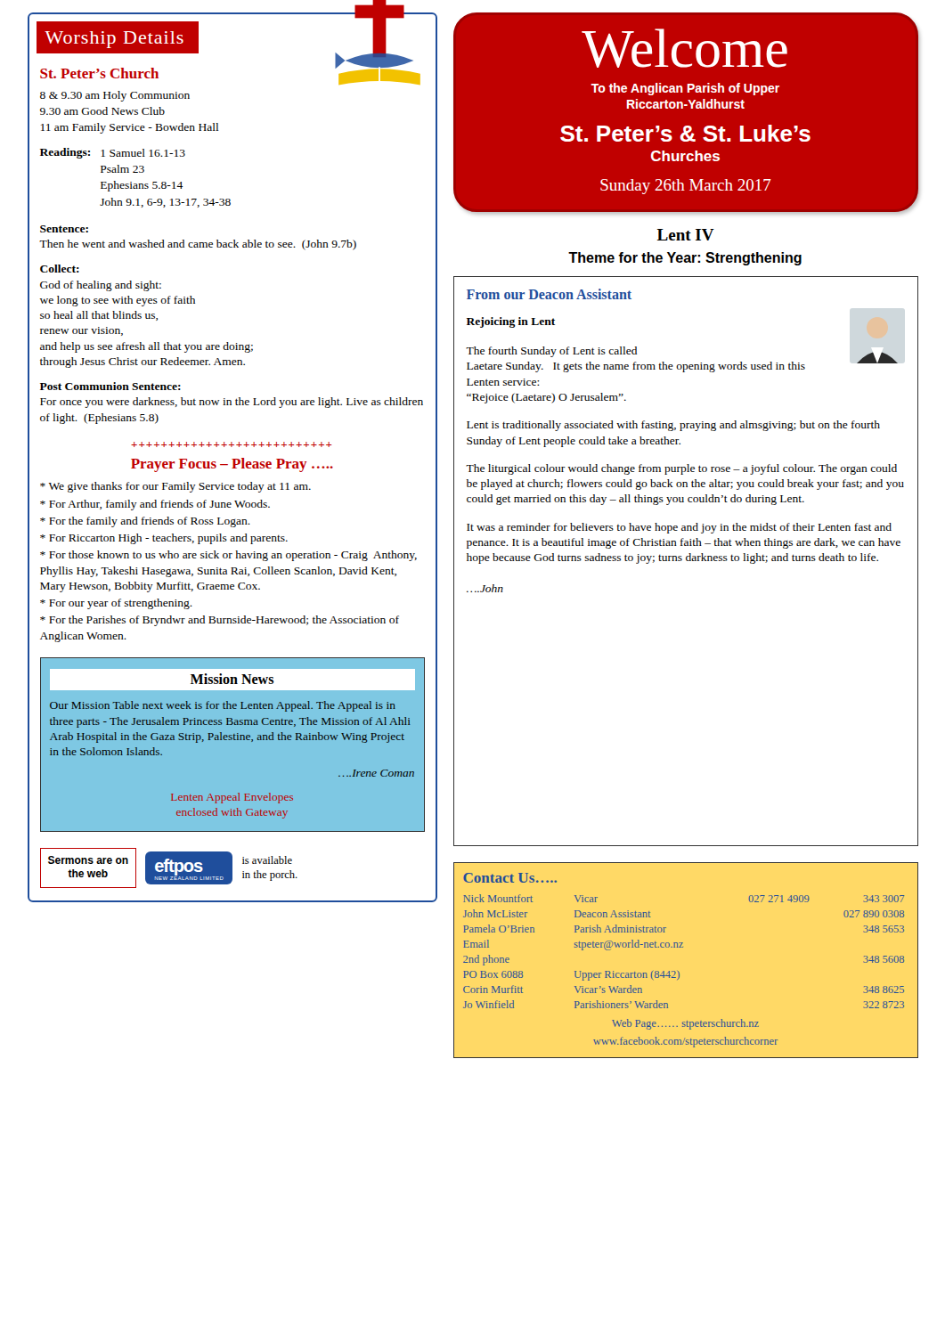Worship Details
St. Peter’s Church
8 & 9.30 am Holy Communion
9.30 am Good News Club
11 am Family Service - Bowden Hall
Readings:
1 Samuel 16.1-13
Psalm 23
Ephesians 5.8-14
John 9.1, 6-9, 13-17, 34-38
Sentence: Then he went and washed and came back able to see. (John 9.7b)
Collect: God of healing and sight:
we long to see with eyes of faith
so heal all that blinds us,
renew our vision,
and help us see afresh all that you are doing;
through Jesus Christ our Redeemer. Amen.
Post Communion Sentence: For once you were darkness, but now in the Lord you are light. Live as children of light. (Ephesians 5.8)
+++++++++++++++++++++++++++
Prayer Focus – Please Pray …..
* We give thanks for our Family Service today at 11 am.
* For Arthur, family and friends of June Woods.
* For the family and friends of Ross Logan.
* For Riccarton High - teachers, pupils and parents.
* For those known to us who are sick or having an operation - Craig Anthony, Phyllis Hay, Takeshi Hasegawa, Sunita Rai, Colleen Scanlon, David Kent, Mary Hewson, Bobbity Murfitt, Graeme Cox.
* For our year of strengthening.
* For the Parishes of Bryndwr and Burnside-Harewood; the Association of Anglican Women.
Mission News
Our Mission Table next week is for the Lenten Appeal. The Appeal is in three parts - The Jerusalem Princess Basma Centre, The Mission of Al Ahli Arab Hospital in the Gaza Strip, Palestine, and the Rainbow Wing Project in the Solomon Islands.
….Irene Coman
Lenten Appeal Envelopes
enclosed with Gateway
Sermons are on
the web
eftposNEW ZEALAND LIMITED
is available
in the porch.
Welcome
To the Anglican Parish of Upper
Riccarton-Yaldhurst
St. Peter’s & St. Luke’s
Churches
Sunday 26th March 2017
Lent IV
Theme for the Year: Strengthening
From our Deacon Assistant
Rejoicing in Lent
The fourth Sunday of Lent is called
Laetare Sunday. It gets the name from the opening words used in this Lenten service:
“Rejoice (Laetare) O Jerusalem”.
Lent is traditionally associated with fasting, praying and almsgiving; but on the fourth Sunday of Lent people could take a breather.
The liturgical colour would change from purple to rose – a joyful colour. The organ could be played at church; flowers could go back on the altar; you could break your fast; and you could get married on this day – all things you couldn’t do during Lent.
It was a reminder for believers to have hope and joy in the midst of their Lenten fast and penance. It is a beautiful image of Christian faith – that when things are dark, we can have hope because God turns sadness to joy; turns darkness to light; and turns death to life.
….John
Contact Us…..
| Nick Mountfort | Vicar | 027 271 4909 | 343 3007 |
| John McLister | Deacon Assistant | | 027 890 0308 |
| Pamela O’Brien | Parish Administrator | | 348 5653 |
| Email | stpeter@world-net.co.nz | |
| 2nd phone | | | 348 5608 |
| PO Box 6088 | Upper Riccarton (8442) | |
| Corin Murfitt | Vicar’s Warden | | 348 8625 |
| Jo Winfield | Parishioners’ Warden | | 322 8723 |
Web Page…… stpeterschurch.nz
www.facebook.com/stpeterschurchcorner